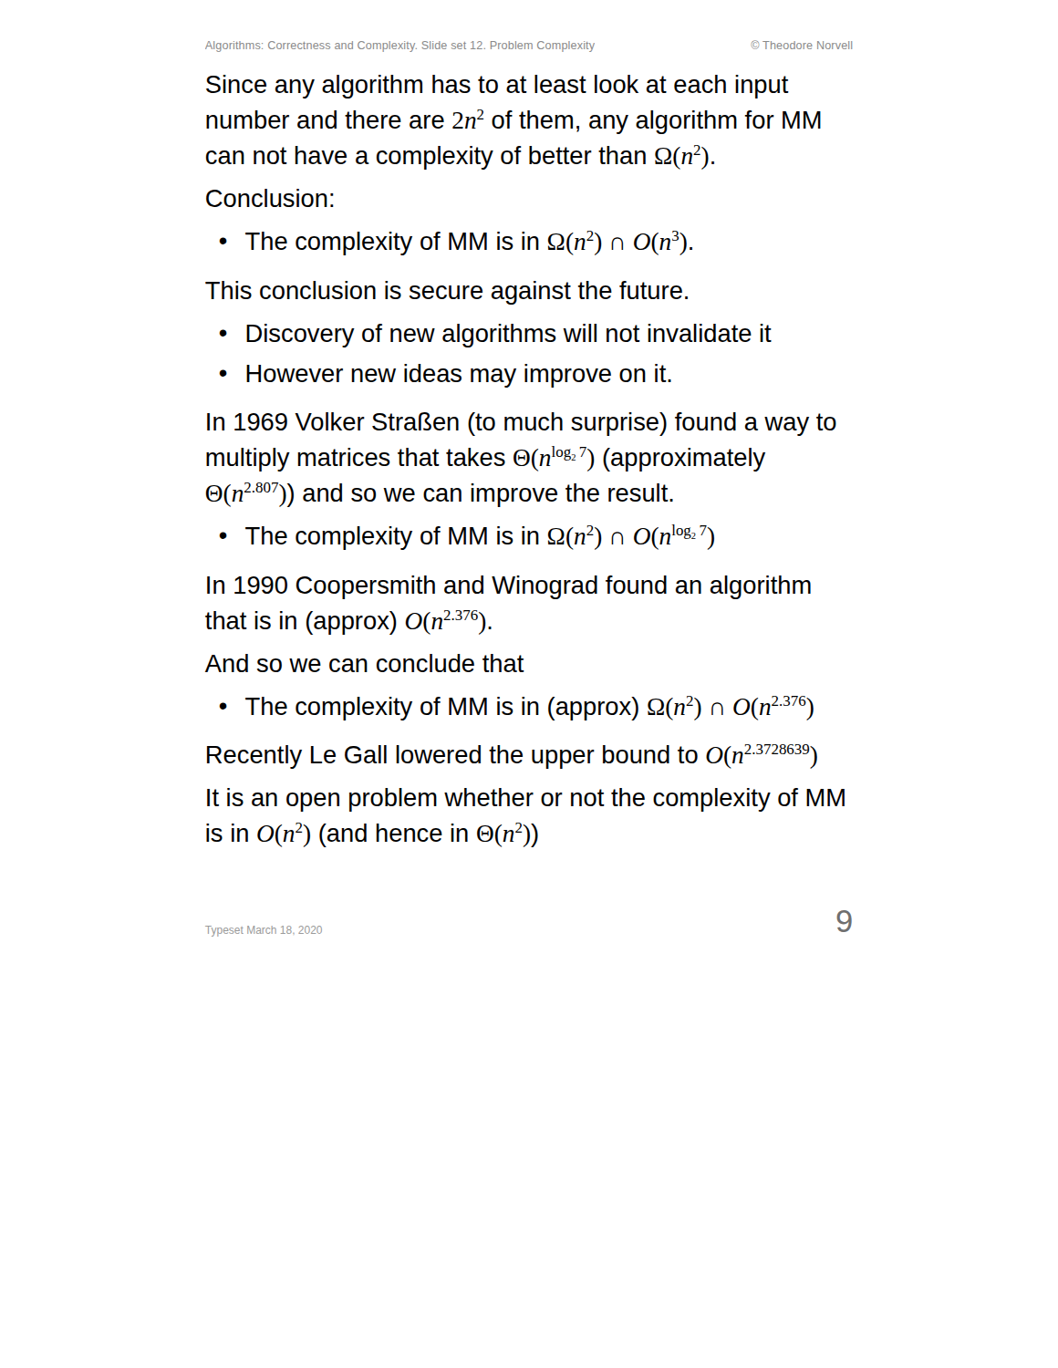Algorithms: Correctness and Complexity. Slide set 12. Problem Complexity © Theodore Norvell
Since any algorithm has to at least look at each input number and there are 2n2 of them, any algorithm for MM can not have a complexity of better than Ω(n2).
Conclusion:
The complexity of MM is in Ω(n2) ∩ O(n3).
This conclusion is secure against the future.
Discovery of new algorithms will not invalidate it
However new ideas may improve on it.
In 1969 Volker Straßen (to much surprise) found a way to multiply matrices that takes Θ(nlog2 7) (approximately Θ(n2.807)) and so we can improve the result.
The complexity of MM is in Ω(n2) ∩ O(nlog2 7)
In 1990 Coopersmith and Winograd found an algorithm that is in (approx) O(n2.376).
And so we can conclude that
The complexity of MM is in (approx) Ω(n2) ∩ O(n2.376)
Recently Le Gall lowered the upper bound to O(n2.3728639)
It is an open problem whether or not the complexity of MM is in O(n2) (and hence in Θ(n2))
Typeset March 18, 2020 9